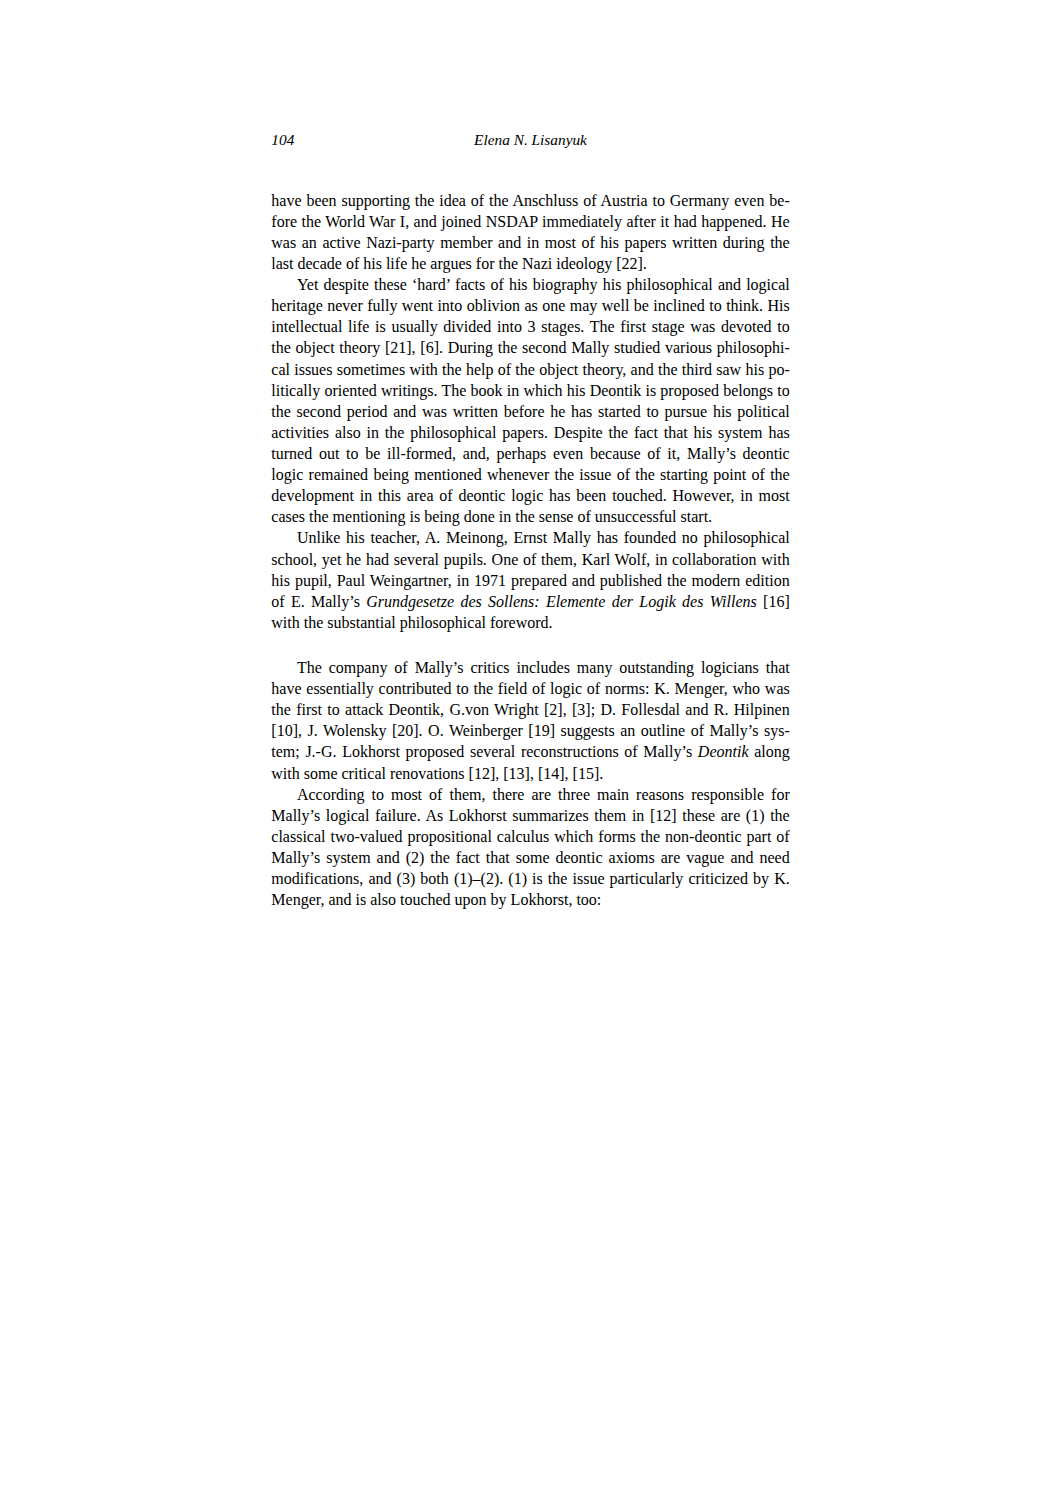104 Elena N. Lisanyuk
have been supporting the idea of the Anschluss of Austria to Germany even before the World War I, and joined NSDAP immediately after it had happened. He was an active Nazi-party member and in most of his papers written during the last decade of his life he argues for the Nazi ideology [22].
Yet despite these ‘hard’ facts of his biography his philosophical and logical heritage never fully went into oblivion as one may well be inclined to think. His intellectual life is usually divided into 3 stages. The first stage was devoted to the object theory [21], [6]. During the second Mally studied various philosophical issues sometimes with the help of the object theory, and the third saw his politically oriented writings. The book in which his Deontik is proposed belongs to the second period and was written before he has started to pursue his political activities also in the philosophical papers. Despite the fact that his system has turned out to be ill-formed, and, perhaps even because of it, Mally’s deontic logic remained being mentioned whenever the issue of the starting point of the development in this area of deontic logic has been touched. However, in most cases the mentioning is being done in the sense of unsuccessful start.
Unlike his teacher, A. Meinong, Ernst Mally has founded no philosophical school, yet he had several pupils. One of them, Karl Wolf, in collaboration with his pupil, Paul Weingartner, in 1971 prepared and published the modern edition of E. Mally’s Grundgesetze des Sollens: Elemente der Logik des Willens [16] with the substantial philosophical foreword.
The company of Mally’s critics includes many outstanding logicians that have essentially contributed to the field of logic of norms: K. Menger, who was the first to attack Deontik, G.von Wright [2], [3]; D. Follesdal and R. Hilpinen [10], J. Wolensky [20]. O. Weinberger [19] suggests an outline of Mally’s system; J.-G. Lokhorst proposed several reconstructions of Mally’s Deontik along with some critical renovations [12], [13], [14], [15].
According to most of them, there are three main reasons responsible for Mally’s logical failure. As Lokhorst summarizes them in [12] these are (1) the classical two-valued propositional calculus which forms the non-deontic part of Mally’s system and (2) the fact that some deontic axioms are vague and need modifications, and (3) both (1)–(2). (1) is the issue particularly criticized by K. Menger, and is also touched upon by Lokhorst, too: